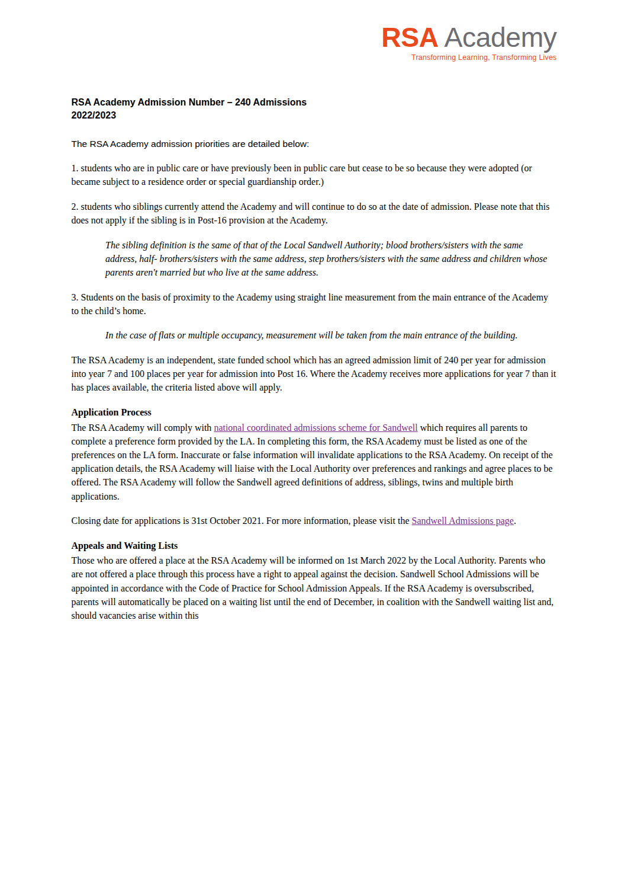RSA Academy
Transforming Learning, Transforming Lives
RSA Academy Admission Number – 240 Admissions
2022/2023
The RSA Academy admission priorities are detailed below:
1. students who are in public care or have previously been in public care but cease to be so because they were adopted (or became subject to a residence order or special guardianship order.)
2. students who siblings currently attend the Academy and will continue to do so at the date of admission. Please note that this does not apply if the sibling is in Post-16 provision at the Academy.
The sibling definition is the same of that of the Local Sandwell Authority; blood brothers/sisters with the same address, half- brothers/sisters with the same address, step brothers/sisters with the same address and children whose parents aren't married but who live at the same address.
3. Students on the basis of proximity to the Academy using straight line measurement from the main entrance of the Academy to the child’s home.
In the case of flats or multiple occupancy, measurement will be taken from the main entrance of the building.
The RSA Academy is an independent, state funded school which has an agreed admission limit of 240 per year for admission into year 7 and 100 places per year for admission into Post 16. Where the Academy receives more applications for year 7 than it has places available, the criteria listed above will apply.
Application Process
The RSA Academy will comply with national coordinated admissions scheme for Sandwell which requires all parents to complete a preference form provided by the LA. In completing this form, the RSA Academy must be listed as one of the preferences on the LA form. Inaccurate or false information will invalidate applications to the RSA Academy. On receipt of the application details, the RSA Academy will liaise with the Local Authority over preferences and rankings and agree places to be offered. The RSA Academy will follow the Sandwell agreed definitions of address, siblings, twins and multiple birth applications.
Closing date for applications is 31st October 2021. For more information, please visit the Sandwell Admissions page.
Appeals and Waiting Lists
Those who are offered a place at the RSA Academy will be informed on 1st March 2022 by the Local Authority. Parents who are not offered a place through this process have a right to appeal against the decision. Sandwell School Admissions will be appointed in accordance with the Code of Practice for School Admission Appeals. If the RSA Academy is oversubscribed, parents will automatically be placed on a waiting list until the end of December, in coalition with the Sandwell waiting list and, should vacancies arise within this